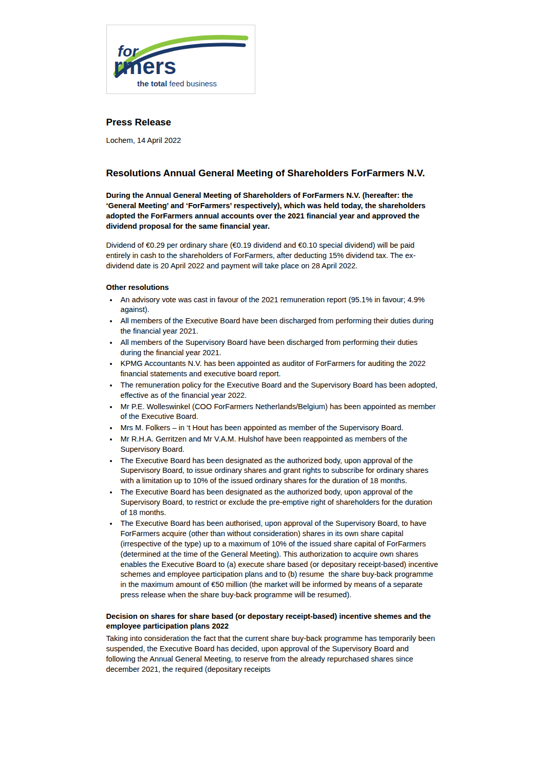for rmers the total feed business
Press Release
Lochem, 14 April 2022
Resolutions Annual General Meeting of Shareholders ForFarmers N.V.
During the Annual General Meeting of Shareholders of ForFarmers N.V. (hereafter: the ‘General Meeting’ and ‘ForFarmers’ respectively), which was held today, the shareholders adopted the ForFarmers annual accounts over the 2021 financial year and approved the dividend proposal for the same financial year.
Dividend of €0.29 per ordinary share (€0.19 dividend and €0.10 special dividend) will be paid entirely in cash to the shareholders of ForFarmers, after deducting 15% dividend tax. The ex-dividend date is 20 April 2022 and payment will take place on 28 April 2022.
Other resolutions
An advisory vote was cast in favour of the 2021 remuneration report (95.1% in favour; 4.9% against).
All members of the Executive Board have been discharged from performing their duties during the financial year 2021.
All members of the Supervisory Board have been discharged from performing their duties during the financial year 2021.
KPMG Accountants N.V. has been appointed as auditor of ForFarmers for auditing the 2022 financial statements and executive board report.
The remuneration policy for the Executive Board and the Supervisory Board has been adopted, effective as of the financial year 2022.
Mr P.E. Wolleswinkel (COO ForFarmers Netherlands/Belgium) has been appointed as member of the Executive Board.
Mrs M. Folkers – in ‘t Hout has been appointed as member of the Supervisory Board.
Mr R.H.A. Gerritzen and Mr V.A.M. Hulshof have been reappointed as members of the Supervisory Board.
The Executive Board has been designated as the authorized body, upon approval of the Supervisory Board, to issue ordinary shares and grant rights to subscribe for ordinary shares with a limitation up to 10% of the issued ordinary shares for the duration of 18 months.
The Executive Board has been designated as the authorized body, upon approval of the Supervisory Board, to restrict or exclude the pre-emptive right of shareholders for the duration of 18 months.
The Executive Board has been authorised, upon approval of the Supervisory Board, to have ForFarmers acquire (other than without consideration) shares in its own share capital (irrespective of the type) up to a maximum of 10% of the issued share capital of ForFarmers (determined at the time of the General Meeting). This authorization to acquire own shares enables the Executive Board to (a) execute share based (or depositary receipt-based) incentive schemes and employee participation plans and to (b) resume the share buy-back programme in the maximum amount of €50 million (the market will be informed by means of a separate press release when the share buy-back programme will be resumed).
Decision on shares for share based (or depostary receipt-based) incentive shemes and the employee participation plans 2022
Taking into consideration the fact that the current share buy-back programme has temporarily been suspended, the Executive Board has decided, upon approval of the Supervisory Board and following the Annual General Meeting, to reserve from the already repurchased shares since december 2021, the required (depositary receipts